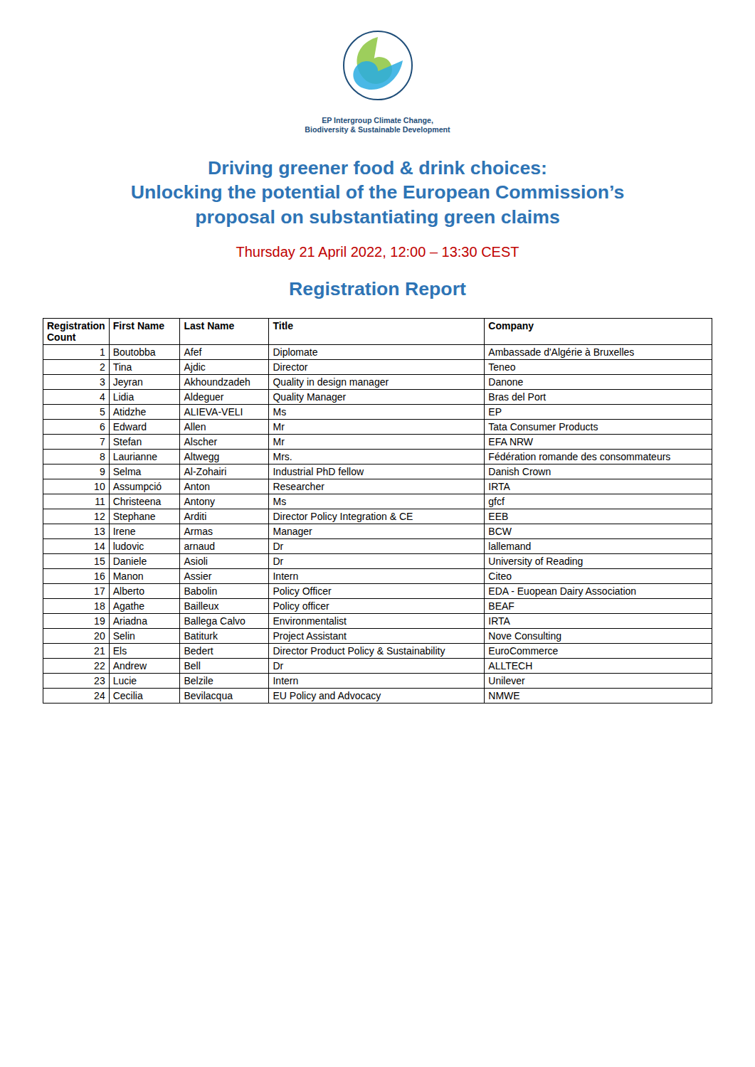EP Intergroup Climate Change,
Biodiversity & Sustainable Development
Driving greener food & drink choices:
Unlocking the potential of the European Commission’s
proposal on substantiating green claims
Thursday 21 April 2022, 12:00 – 13:30 CEST
Registration Report
| Registration Count | First Name | Last Name | Title | Company |
| --- | --- | --- | --- | --- |
| 1 | Boutobba | Afef | Diplomate | Ambassade d'Algérie à Bruxelles |
| 2 | Tina | Ajdic | Director | Teneo |
| 3 | Jeyran | Akhoundzadeh | Quality in design manager | Danone |
| 4 | Lidia | Aldeguer | Quality Manager | Bras del Port |
| 5 | Atidzhe | ALIEVA-VELI | Ms | EP |
| 6 | Edward | Allen | Mr | Tata Consumer Products |
| 7 | Stefan | Alscher | Mr | EFA NRW |
| 8 | Laurianne | Altwegg | Mrs. | Fédération romande des consommateurs |
| 9 | Selma | Al-Zohairi | Industrial PhD fellow | Danish Crown |
| 10 | Assumpció | Anton | Researcher | IRTA |
| 11 | Christeena | Antony | Ms | gfcf |
| 12 | Stephane | Arditi | Director Policy Integration & CE | EEB |
| 13 | Irene | Armas | Manager | BCW |
| 14 | ludovic | arnaud | Dr | lallemand |
| 15 | Daniele | Asioli | Dr | University of Reading |
| 16 | Manon | Assier | Intern | Citeo |
| 17 | Alberto | Babolin | Policy Officer | EDA - Euopean Dairy Association |
| 18 | Agathe | Bailleux | Policy officer | BEAF |
| 19 | Ariadna | Ballega Calvo | Environmentalist | IRTA |
| 20 | Selin | Batiturk | Project Assistant | Nove Consulting |
| 21 | Els | Bedert | Director Product Policy & Sustainability | EuroCommerce |
| 22 | Andrew | Bell | Dr | ALLTECH |
| 23 | Lucie | Belzile | Intern | Unilever |
| 24 | Cecilia | Bevilacqua | EU Policy and Advocacy | NMWE |